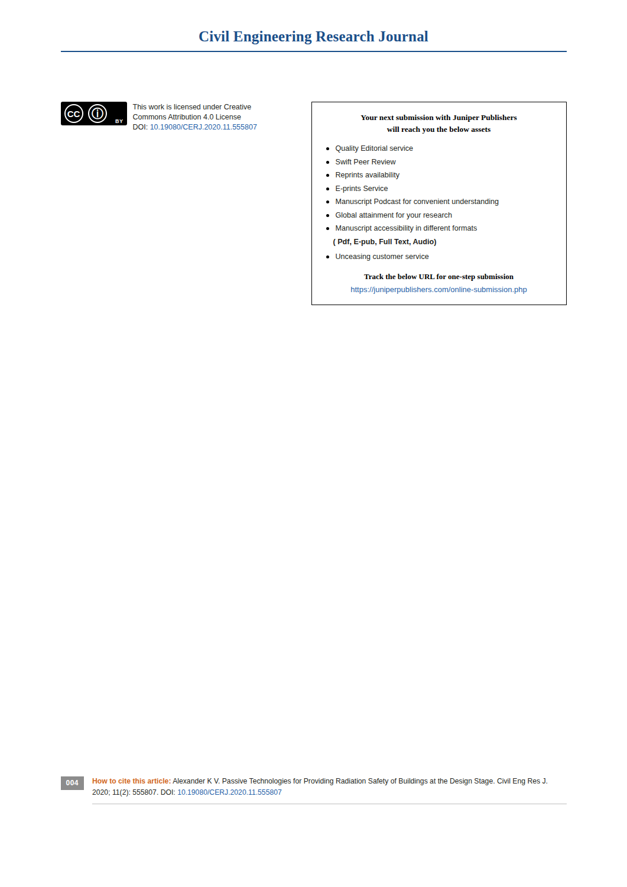Civil Engineering Research Journal
CC ⓘ BY
This work is licensed under Creative Commons Attribution 4.0 License
DOI: 10.19080/CERJ.2020.11.555807
Your next submission with Juniper Publishers
will reach you the below assets
Quality Editorial service
Swift Peer Review
Reprints availability
E-prints Service
Manuscript Podcast for convenient understanding
Global attainment for your research
Manuscript accessibility in different formats
( Pdf, E-pub, Full Text, Audio)
Unceasing customer service
Track the below URL for one-step submission
https://juniperpublishers.com/online-submission.php
004
How to cite this article: Alexander K V. Passive Technologies for Providing Radiation Safety of Buildings at the Design Stage. Civil Eng Res J. 2020; 11(2): 555807. DOI: 10.19080/CERJ.2020.11.555807